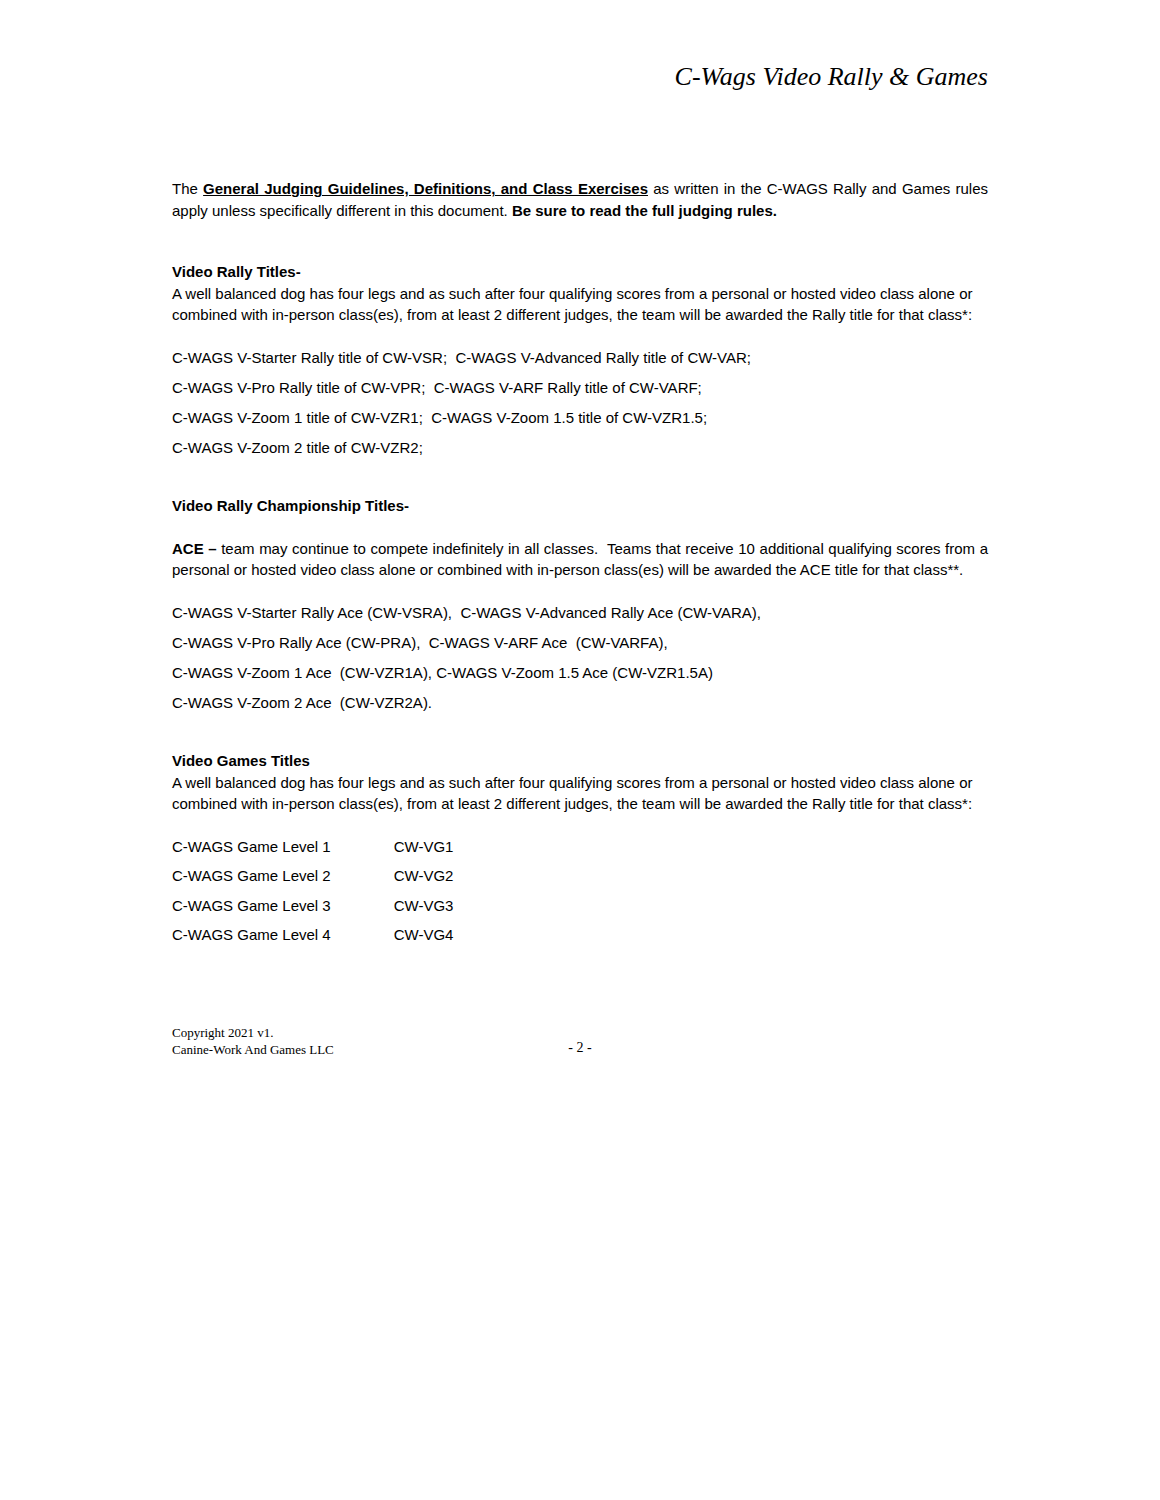C-Wags Video Rally & Games
The General Judging Guidelines, Definitions, and Class Exercises as written in the C-WAGS Rally and Games rules apply unless specifically different in this document. Be sure to read the full judging rules.
Video Rally Titles-
A well balanced dog has four legs and as such after four qualifying scores from a personal or hosted video class alone or combined with in-person class(es), from at least 2 different judges, the team will be awarded the Rally title for that class*:
C-WAGS V-Starter Rally title of CW-VSR; C-WAGS V-Advanced Rally title of CW-VAR;
C-WAGS V-Pro Rally title of CW-VPR; C-WAGS V-ARF Rally title of CW-VARF;
C-WAGS V-Zoom 1 title of CW-VZR1; C-WAGS V-Zoom 1.5 title of CW-VZR1.5;
C-WAGS V-Zoom 2 title of CW-VZR2;
Video Rally Championship Titles-
ACE – team may continue to compete indefinitely in all classes. Teams that receive 10 additional qualifying scores from a personal or hosted video class alone or combined with in-person class(es) will be awarded the ACE title for that class**.
C-WAGS V-Starter Rally Ace (CW-VSRA), C-WAGS V-Advanced Rally Ace (CW-VARA),
C-WAGS V-Pro Rally Ace (CW-PRA), C-WAGS V-ARF Ace (CW-VARFA),
C-WAGS V-Zoom 1 Ace (CW-VZR1A), C-WAGS V-Zoom 1.5 Ace (CW-VZR1.5A)
C-WAGS V-Zoom 2 Ace (CW-VZR2A).
Video Games Titles
A well balanced dog has four legs and as such after four qualifying scores from a personal or hosted video class alone or combined with in-person class(es), from at least 2 different judges, the team will be awarded the Rally title for that class*:
| C-WAGS Game Level 1 | CW-VG1 |
| C-WAGS Game Level 2 | CW-VG2 |
| C-WAGS Game Level 3 | CW-VG3 |
| C-WAGS Game Level 4 | CW-VG4 |
Copyright 2021 v1.
Canine-Work And Games LLC
- 2 -